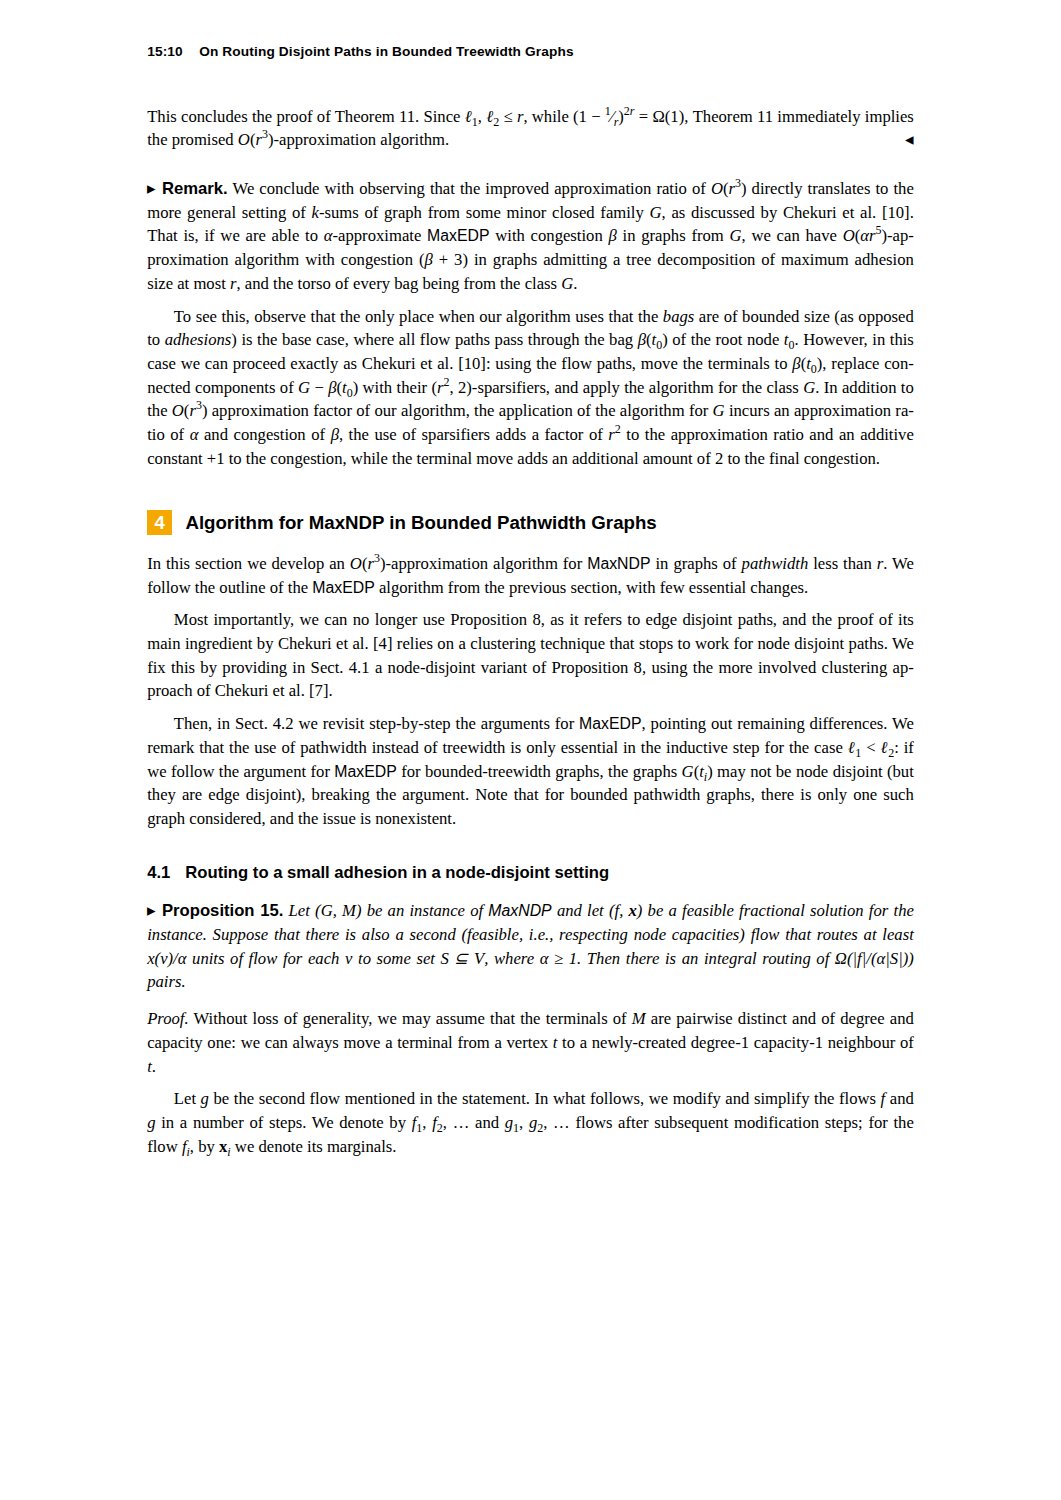15:10 On Routing Disjoint Paths in Bounded Treewidth Graphs
This concludes the proof of Theorem 11. Since ℓ1, ℓ2 ≤ r, while (1 − 1⁄r)2r = Ω(1), Theorem 11 immediately implies the promised O(r3)-approximation algorithm. ◂
▸Remark. We conclude with observing that the improved approximation ratio of O(r3) directly translates to the more general setting of k-sums of graph from some minor closed family G, as discussed by Chekuri et al. [10]. That is, if we are able to α-approximate MaxEDP with congestion β in graphs from G, we can have O(αr5)-approximation algorithm with congestion (β + 3) in graphs admitting a tree decomposition of maximum adhesion size at most r, and the torso of every bag being from the class G.
To see this, observe that the only place when our algorithm uses that the bags are of bounded size (as opposed to adhesions) is the base case, where all flow paths pass through the bag β(t0) of the root node t0. However, in this case we can proceed exactly as Chekuri et al. [10]: using the flow paths, move the terminals to β(t0), replace connected components of G − β(t0) with their (r2, 2)-sparsifiers, and apply the algorithm for the class G. In addition to the O(r3) approximation factor of our algorithm, the application of the algorithm for G incurs an approximation ratio of α and congestion of β, the use of sparsifiers adds a factor of r2 to the approximation ratio and an additive constant +1 to the congestion, while the terminal move adds an additional amount of 2 to the final congestion.
4 Algorithm for MaxNDP in Bounded Pathwidth Graphs
In this section we develop an O(r3)-approximation algorithm for MaxNDP in graphs of pathwidth less than r. We follow the outline of the MaxEDP algorithm from the previous section, with few essential changes.
Most importantly, we can no longer use Proposition 8, as it refers to edge disjoint paths, and the proof of its main ingredient by Chekuri et al. [4] relies on a clustering technique that stops to work for node disjoint paths. We fix this by providing in Sect. 4.1 a node-disjoint variant of Proposition 8, using the more involved clustering approach of Chekuri et al. [7].
Then, in Sect. 4.2 we revisit step-by-step the arguments for MaxEDP, pointing out remaining differences. We remark that the use of pathwidth instead of treewidth is only essential in the inductive step for the case ℓ1 < ℓ2: if we follow the argument for MaxEDP for bounded-treewidth graphs, the graphs G(ti) may not be node disjoint (but they are edge disjoint), breaking the argument. Note that for bounded pathwidth graphs, there is only one such graph considered, and the issue is nonexistent.
4.1 Routing to a small adhesion in a node-disjoint setting
▸Proposition 15. Let (G, M) be an instance of MaxNDP and let (f, x) be a feasible fractional solution for the instance. Suppose that there is also a second (feasible, i.e., respecting node capacities) flow that routes at least x(v)/α units of flow for each v to some set S ⊆ V, where α ≥ 1. Then there is an integral routing of Ω(|f|/(α|S|)) pairs.
Proof. Without loss of generality, we may assume that the terminals of M are pairwise distinct and of degree and capacity one: we can always move a terminal from a vertex t to a newly-created degree-1 capacity-1 neighbour of t.
Let g be the second flow mentioned in the statement. In what follows, we modify and simplify the flows f and g in a number of steps. We denote by f1, f2, … and g1, g2, … flows after subsequent modification steps; for the flow fi, by xi we denote its marginals.